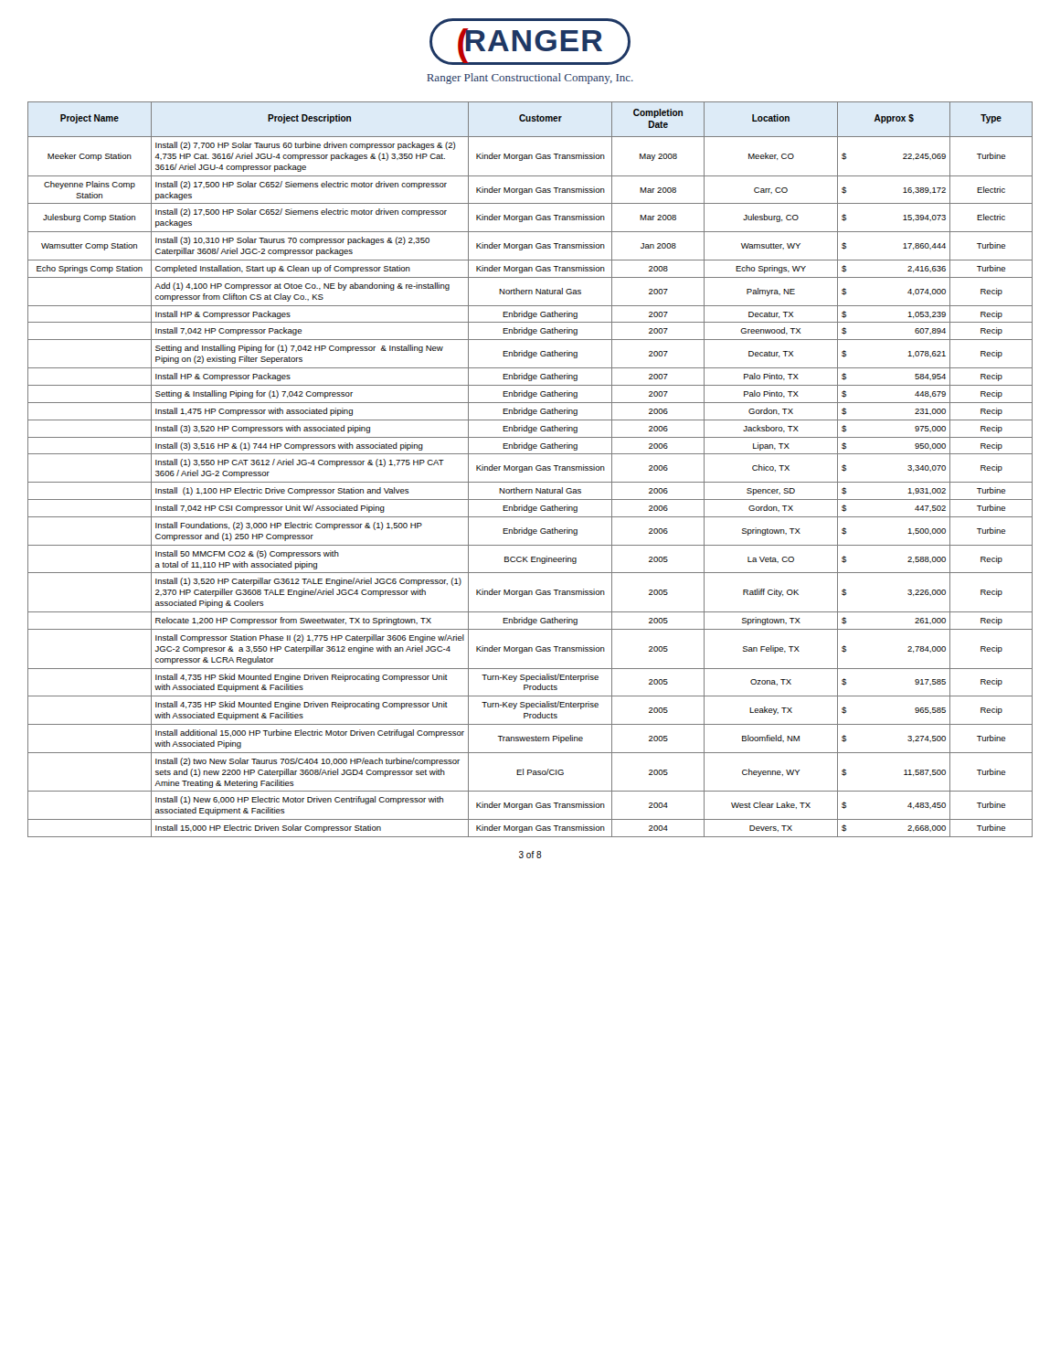(RANGER
Ranger Plant Constructional Company, Inc.
| Project Name | Project Description | Customer | Completion Date | Location | Approx $ | Type |
| --- | --- | --- | --- | --- | --- | --- |
| Meeker Comp Station | Install (2) 7,700 HP Solar Taurus 60 turbine driven compressor packages & (2) 4,735 HP Cat. 3616/ Ariel JGU-4 compressor packages & (1) 3,350 HP Cat. 3616/ Ariel JGU-4 compressor package | Kinder Morgan Gas Transmission | May 2008 | Meeker, CO | $ 22,245,069 | Turbine |
| Cheyenne Plains Comp Station | Install (2) 17,500 HP Solar C652/ Siemens electric motor driven compressor packages | Kinder Morgan Gas Transmission | Mar 2008 | Carr, CO | $ 16,389,172 | Electric |
| Julesburg Comp Station | Install (2) 17,500 HP Solar C652/ Siemens electric motor driven compressor packages | Kinder Morgan Gas Transmission | Mar 2008 | Julesburg, CO | $ 15,394,073 | Electric |
| Wamsutter Comp Station | Install (3) 10,310 HP Solar Taurus 70 compressor packages & (2) 2,350 Caterpillar 3608/ Ariel JGC-2 compressor packages | Kinder Morgan Gas Transmission | Jan 2008 | Wamsutter, WY | $ 17,860,444 | Turbine |
| Echo Springs Comp Station | Completed Installation, Start up & Clean up of Compressor Station | Kinder Morgan Gas Transmission | 2008 | Echo Springs, WY | $ 2,416,636 | Turbine |
| | Add (1) 4,100 HP Compressor at Otoe Co., NE by abandoning & re-installing compressor from Clifton CS at Clay Co., KS | Northern Natural Gas | 2007 | Palmyra, NE | $ 4,074,000 | Recip |
| | Install HP & Compressor Packages | Enbridge Gathering | 2007 | Decatur, TX | $ 1,053,239 | Recip |
| | Install 7,042 HP Compressor Package | Enbridge Gathering | 2007 | Greenwood, TX | $ 607,894 | Recip |
| | Setting and Installing Piping for (1) 7,042 HP Compressor & Installing New Piping on (2) existing Filter Seperators | Enbridge Gathering | 2007 | Decatur, TX | $ 1,078,621 | Recip |
| | Install HP & Compressor Packages | Enbridge Gathering | 2007 | Palo Pinto, TX | $ 584,954 | Recip |
| | Setting & Installing Piping for (1) 7,042 Compressor | Enbridge Gathering | 2007 | Palo Pinto, TX | $ 448,679 | Recip |
| | Install 1,475 HP Compressor with associated piping | Enbridge Gathering | 2006 | Gordon, TX | $ 231,000 | Recip |
| | Install (3) 3,520 HP Compressors with associated piping | Enbridge Gathering | 2006 | Jacksboro, TX | $ 975,000 | Recip |
| | Install (3) 3,516 HP & (1) 744 HP Compressors with associated piping | Enbridge Gathering | 2006 | Lipan, TX | $ 950,000 | Recip |
| | Install (1) 3,550 HP CAT 3612 / Ariel JG-4 Compressor & (1) 1,775 HP CAT 3606 / Ariel JG-2 Compressor | Kinder Morgan Gas Transmission | 2006 | Chico, TX | $ 3,340,070 | Recip |
| | Install (1) 1,100 HP Electric Drive Compressor Station and Valves | Northern Natural Gas | 2006 | Spencer, SD | $ 1,931,002 | Turbine |
| | Install 7,042 HP CSI Compressor Unit W/ Associated Piping | Enbridge Gathering | 2006 | Gordon, TX | $ 447,502 | Turbine |
| | Install Foundations, (2) 3,000 HP Electric Compressor & (1) 1,500 HP Compressor and (1) 250 HP Compressor | Enbridge Gathering | 2006 | Springtown, TX | $ 1,500,000 | Turbine |
| | Install 50 MMCFM CO2 & (5) Compressors with a total of 11,110 HP with associated piping | BCCK Engineering | 2005 | La Veta, CO | $ 2,588,000 | Recip |
| | Install (1) 3,520 HP Caterpillar G3612 TALE Engine/Ariel JGC6 Compressor, (1) 2,370 HP Caterpiller G3608 TALE Engine/Ariel JGC4 Compressor with associated Piping & Coolers | Kinder Morgan Gas Transmission | 2005 | Ratliff City, OK | $ 3,226,000 | Recip |
| | Relocate 1,200 HP Compressor from Sweetwater, TX to Springtown, TX | Enbridge Gathering | 2005 | Springtown, TX | $ 261,000 | Recip |
| | Install Compressor Station Phase II (2) 1,775 HP Caterpillar 3606 Engine w/Ariel JGC-2 Compresor & a 3,550 HP Caterpillar 3612 engine with an Ariel JGC-4 compressor & LCRA Regulator | Kinder Morgan Gas Transmission | 2005 | San Felipe, TX | $ 2,784,000 | Recip |
| | Install 4,735 HP Skid Mounted Engine Driven Reiprocating Compressor Unit with Associated Equipment & Facilities | Turn-Key Specialist/Enterprise Products | 2005 | Ozona, TX | $ 917,585 | Recip |
| | Install 4,735 HP Skid Mounted Engine Driven Reiprocating Compressor Unit with Associated Equipment & Facilities | Turn-Key Specialist/Enterprise Products | 2005 | Leakey, TX | $ 965,585 | Recip |
| | Install additional 15,000 HP Turbine Electric Motor Driven Cetrifugal Compressor with Associated Piping | Transwestern Pipeline | 2005 | Bloomfield, NM | $ 3,274,500 | Turbine |
| | Install (2) two New Solar Taurus 70S/C404 10,000 HP/each turbine/compressor sets and (1) new 2200 HP Caterpillar 3608/Ariel JGD4 Compressor set with Amine Treating & Metering Facilities | El Paso/CIG | 2005 | Cheyenne, WY | $ 11,587,500 | Turbine |
| | Install (1) New 6,000 HP Electric Motor Driven Centrifugal Compressor with associated Equipment & Facilities | Kinder Morgan Gas Transmission | 2004 | West Clear Lake, TX | $ 4,483,450 | Turbine |
| | Install 15,000 HP Electric Driven Solar Compressor Station | Kinder Morgan Gas Transmission | 2004 | Devers, TX | $ 2,668,000 | Turbine |
3 of 8